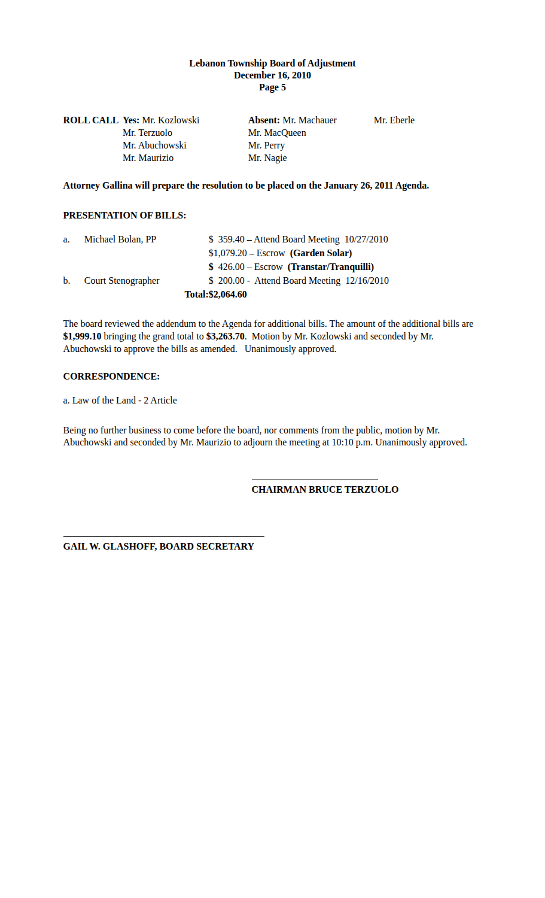Lebanon Township Board of Adjustment
December 16, 2010
Page 5
| ROLL CALL | Yes: Mr. Kozlowski | Absent: Mr. Machauer | Mr. Eberle |
| | Mr. Terzuolo | Mr. MacQueen | |
| | Mr. Abuchowski | Mr. Perry | |
| | Mr. Maurizio | Mr. Nagie | |
Attorney Gallina will prepare the resolution to be placed on the January 26, 2011 Agenda.
PRESENTATION OF BILLS:
| a. | Michael Bolan, PP | $ 359.40 – Attend Board Meeting 10/27/2010 |
| | | $1,079.20 – Escrow (Garden Solar) |
| | | $ 426.00 – Escrow (Transtar/Tranquilli) |
| b. | Court Stenographer | $ 200.00 - Attend Board Meeting 12/16/2010 |
| | Total: | $2,064.60 |
The board reviewed the addendum to the Agenda for additional bills. The amount of the additional bills are $1,999.10 bringing the grand total to $3,263.70. Motion by Mr. Kozlowski and seconded by Mr. Abuchowski to approve the bills as amended. Unanimously approved.
CORRESPONDENCE:
a. Law of the Land - 2 Article
Being no further business to come before the board, nor comments from the public, motion by Mr. Abuchowski and seconded by Mr. Maurizio to adjourn the meeting at 10:10 p.m. Unanimously approved.
CHAIRMAN BRUCE TERZUOLO
GAIL W. GLASHOFF, BOARD SECRETARY